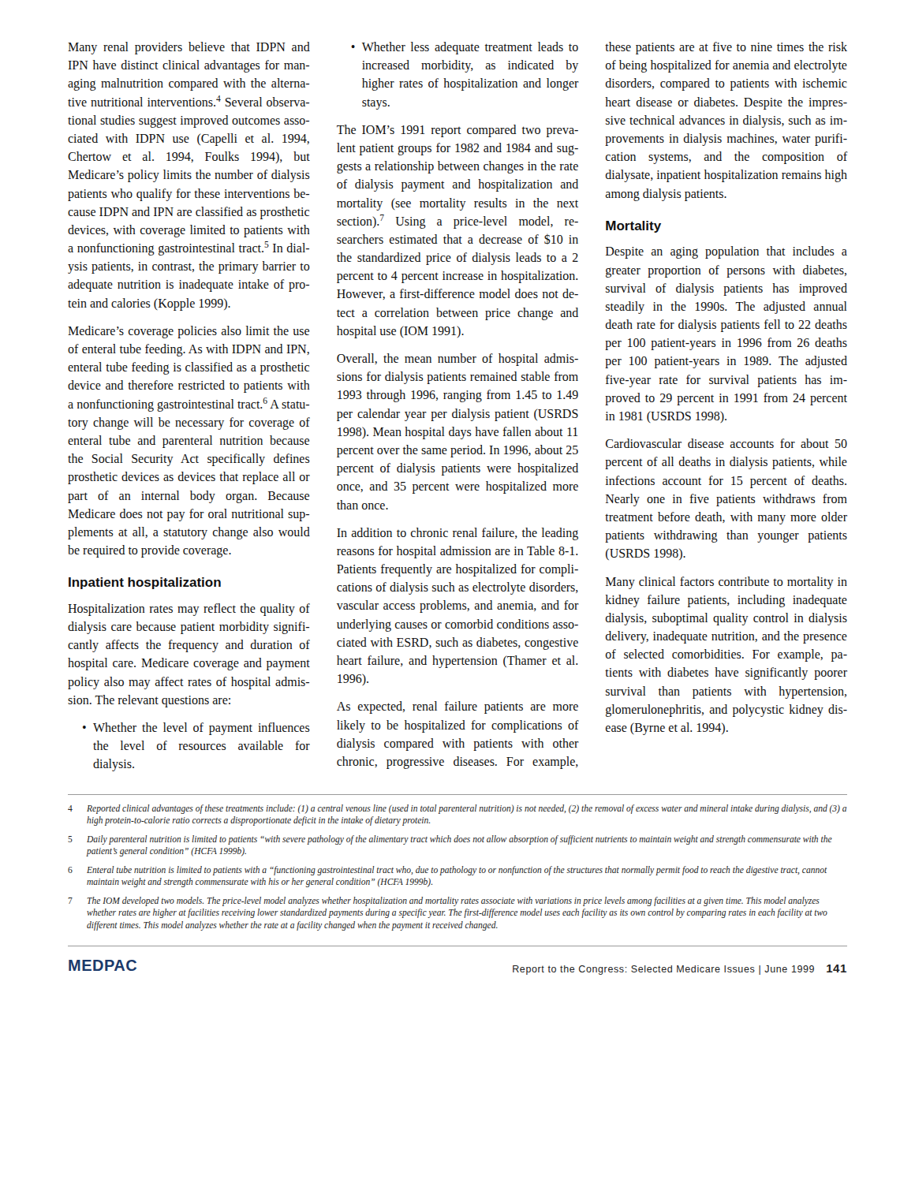Many renal providers believe that IDPN and IPN have distinct clinical advantages for managing malnutrition compared with the alternative nutritional interventions.4 Several observational studies suggest improved outcomes associated with IDPN use (Capelli et al. 1994, Chertow et al. 1994, Foulks 1994), but Medicare’s policy limits the number of dialysis patients who qualify for these interventions because IDPN and IPN are classified as prosthetic devices, with coverage limited to patients with a nonfunctioning gastrointestinal tract.5 In dialysis patients, in contrast, the primary barrier to adequate nutrition is inadequate intake of protein and calories (Kopple 1999).
Medicare’s coverage policies also limit the use of enteral tube feeding. As with IDPN and IPN, enteral tube feeding is classified as a prosthetic device and therefore restricted to patients with a nonfunctioning gastrointestinal tract.6 A statutory change will be necessary for coverage of enteral tube and parenteral nutrition because the Social Security Act specifically defines prosthetic devices as devices that replace all or part of an internal body organ. Because Medicare does not pay for oral nutritional supplements at all, a statutory change also would be required to provide coverage.
Inpatient hospitalization
Hospitalization rates may reflect the quality of dialysis care because patient morbidity significantly affects the frequency and duration of hospital care. Medicare coverage and payment policy also may affect rates of hospital admission. The relevant questions are:
Whether the level of payment influences the level of resources available for dialysis.
Whether less adequate treatment leads to increased morbidity, as indicated by higher rates of hospitalization and longer stays.
The IOM’s 1991 report compared two prevalent patient groups for 1982 and 1984 and suggests a relationship between changes in the rate of dialysis payment and hospitalization and mortality (see mortality results in the next section).7 Using a price-level model, researchers estimated that a decrease of $10 in the standardized price of dialysis leads to a 2 percent to 4 percent increase in hospitalization. However, a first-difference model does not detect a correlation between price change and hospital use (IOM 1991).
Overall, the mean number of hospital admissions for dialysis patients remained stable from 1993 through 1996, ranging from 1.45 to 1.49 per calendar year per dialysis patient (USRDS 1998). Mean hospital days have fallen about 11 percent over the same period. In 1996, about 25 percent of dialysis patients were hospitalized once, and 35 percent were hospitalized more than once.
In addition to chronic renal failure, the leading reasons for hospital admission are in Table 8-1. Patients frequently are hospitalized for complications of dialysis such as electrolyte disorders, vascular access problems, and anemia, and for underlying causes or comorbid conditions associated with ESRD, such as diabetes, congestive heart failure, and hypertension (Thamer et al. 1996).
As expected, renal failure patients are more likely to be hospitalized for complications of dialysis compared with patients with other chronic, progressive diseases. For example, these patients are at five to nine times the risk of being hospitalized for anemia and electrolyte disorders, compared to patients with ischemic heart disease or diabetes. Despite the impressive technical advances in dialysis, such as improvements in dialysis machines, water purification systems, and the composition of dialysate, inpatient hospitalization remains high among dialysis patients.
Mortality
Despite an aging population that includes a greater proportion of persons with diabetes, survival of dialysis patients has improved steadily in the 1990s. The adjusted annual death rate for dialysis patients fell to 22 deaths per 100 patient-years in 1996 from 26 deaths per 100 patient-years in 1989. The adjusted five-year rate for survival patients has improved to 29 percent in 1991 from 24 percent in 1981 (USRDS 1998).
Cardiovascular disease accounts for about 50 percent of all deaths in dialysis patients, while infections account for 15 percent of deaths. Nearly one in five patients withdraws from treatment before death, with many more older patients withdrawing than younger patients (USRDS 1998).
Many clinical factors contribute to mortality in kidney failure patients, including inadequate dialysis, suboptimal quality control in dialysis delivery, inadequate nutrition, and the presence of selected comorbidities. For example, patients with diabetes have significantly poorer survival than patients with hypertension, glomerulonephritis, and polycystic kidney disease (Byrne et al. 1994).
4
Reported clinical advantages of these treatments include: (1) a central venous line (used in total parenteral nutrition) is not needed, (2) the removal of excess water and mineral intake during dialysis, and (3) a high protein-to-calorie ratio corrects a disproportionate deficit in the intake of dietary protein.
5
Daily parenteral nutrition is limited to patients “with severe pathology of the alimentary tract which does not allow absorption of sufficient nutrients to maintain weight and strength commensurate with the patient’s general condition” (HCFA 1999b).
6
Enteral tube nutrition is limited to patients with a “functioning gastrointestinal tract who, due to pathology to or nonfunction of the structures that normally permit food to reach the digestive tract, cannot maintain weight and strength commensurate with his or her general condition” (HCFA 1999b).
7
The IOM developed two models. The price-level model analyzes whether hospitalization and mortality rates associate with variations in price levels among facilities at a given time. This model analyzes whether rates are higher at facilities receiving lower standardized payments during a specific year. The first-difference model uses each facility as its own control by comparing rates in each facility at two different times. This model analyzes whether the rate at a facility changed when the payment it received changed.
MED PAC
Report to the Congress: Selected Medicare Issues | June 1999 141